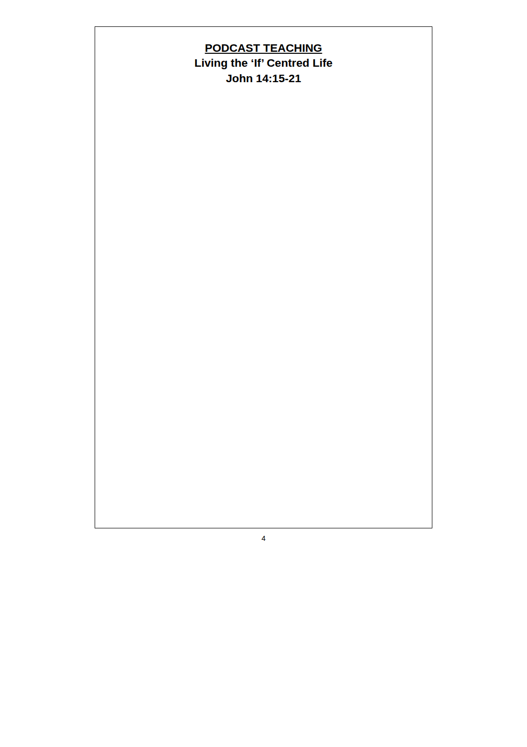PODCAST TEACHING
Living the ‘If’ Centred Life
John 14:15-21
4